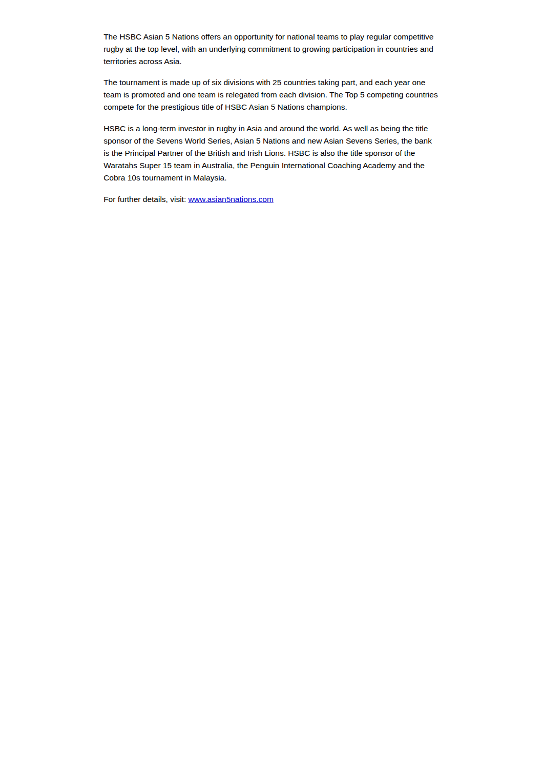The HSBC Asian 5 Nations offers an opportunity for national teams to play regular competitive rugby at the top level, with an underlying commitment to growing participation in countries and territories across Asia.
The tournament is made up of six divisions with 25 countries taking part, and each year one team is promoted and one team is relegated from each division. The Top 5 competing countries compete for the prestigious title of HSBC Asian 5 Nations champions.
HSBC is a long-term investor in rugby in Asia and around the world. As well as being the title sponsor of the Sevens World Series, Asian 5 Nations and new Asian Sevens Series, the bank is the Principal Partner of the British and Irish Lions. HSBC is also the title sponsor of the Waratahs Super 15 team in Australia, the Penguin International Coaching Academy and the Cobra 10s tournament in Malaysia.
For further details, visit: www.asian5nations.com